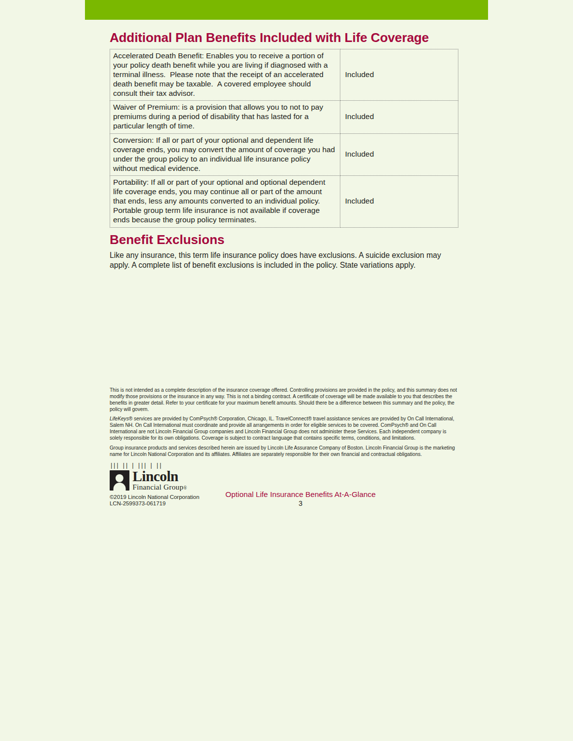Additional Plan Benefits Included with Life Coverage
| Accelerated Death Benefit: Enables you to receive a portion of your policy death benefit while you are living if diagnosed with a terminal illness. Please note that the receipt of an accelerated death benefit may be taxable. A covered employee should consult their tax advisor. | Included |
| Waiver of Premium: is a provision that allows you to not to pay premiums during a period of disability that has lasted for a particular length of time. | Included |
| Conversion: If all or part of your optional and dependent life coverage ends, you may convert the amount of coverage you had under the group policy to an individual life insurance policy without medical evidence. | Included |
| Portability: If all or part of your optional and optional dependent life coverage ends, you may continue all or part of the amount that ends, less any amounts converted to an individual policy. Portable group term life insurance is not available if coverage ends because the group policy terminates. | Included |
Benefit Exclusions
Like any insurance, this term life insurance policy does have exclusions. A suicide exclusion may apply. A complete list of benefit exclusions is included in the policy. State variations apply.
This is not intended as a complete description of the insurance coverage offered. Controlling provisions are provided in the policy, and this summary does not modify those provisions or the insurance in any way. This is not a binding contract. A certificate of coverage will be made available to you that describes the benefits in greater detail. Refer to your certificate for your maximum benefit amounts. Should there be a difference between this summary and the policy, the policy will govern.
LifeKeys® services are provided by ComPsych® Corporation, Chicago, IL. TravelConnect® travel assistance services are provided by On Call International, Salem NH. On Call International must coordinate and provide all arrangements in order for eligible services to be covered. ComPsych® and On Call International are not Lincoln Financial Group companies and Lincoln Financial Group does not administer these Services. Each independent company is solely responsible for its own obligations. Coverage is subject to contract language that contains specific terms, conditions, and limitations.
Group insurance products and services described herein are issued by Lincoln Life Assurance Company of Boston. Lincoln Financial Group is the marketing name for Lincoln National Corporation and its affiliates. Affiliates are separately responsible for their own financial and contractual obligations.
||| || | ||| | ||
Lincoln
Financial Group®
©2019 Lincoln National Corporation
LCN-2599373-061719
Optional Life Insurance Benefits At-A-Glance
3